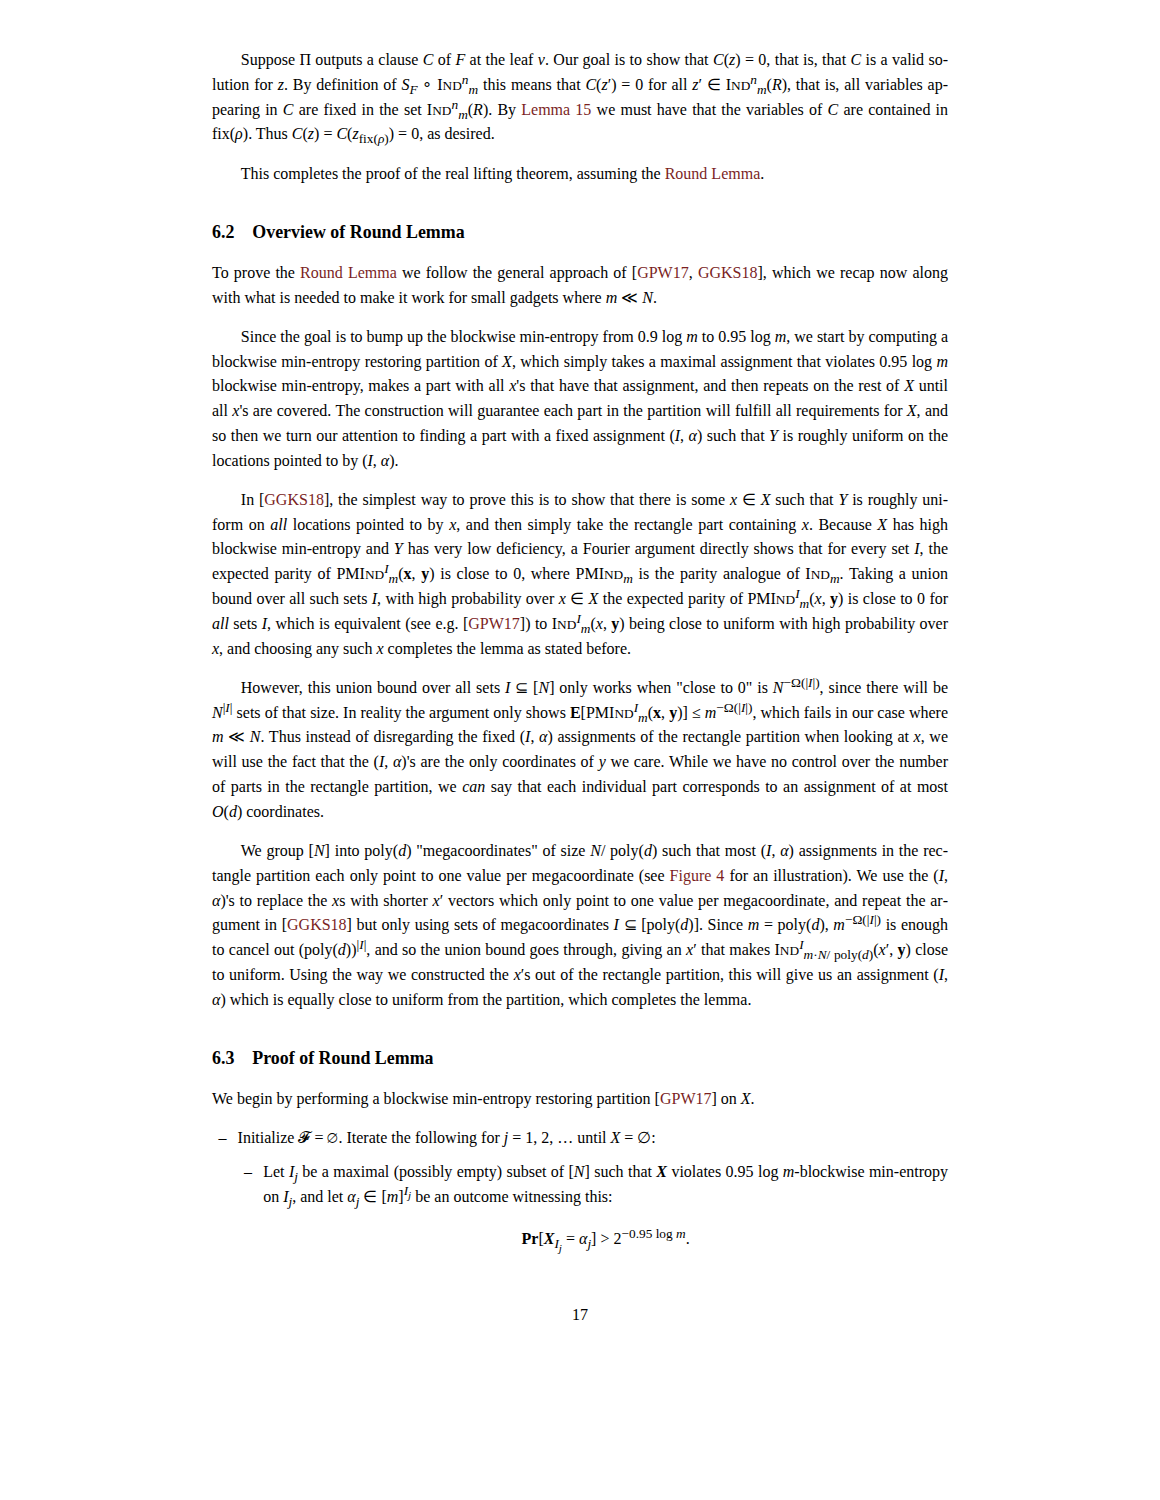Suppose Π outputs a clause C of F at the leaf v. Our goal is to show that C(z) = 0, that is, that C is a valid solution for z. By definition of SF ∘ INDnm this means that C(z′) = 0 for all z′ ∈ INDnm(R), that is, all variables appearing in C are fixed in the set INDnm(R). By Lemma 15 we must have that the variables of C are contained in fix(ρ). Thus C(z) = C(zfix(ρ)) = 0, as desired.
This completes the proof of the real lifting theorem, assuming the Round Lemma.
6.2 Overview of Round Lemma
To prove the Round Lemma we follow the general approach of [GPW17, GGKS18], which we recap now along with what is needed to make it work for small gadgets where m ≪ N.
Since the goal is to bump up the blockwise min-entropy from 0.9 log m to 0.95 log m, we start by computing a blockwise min-entropy restoring partition of X, which simply takes a maximal assignment that violates 0.95 log m blockwise min-entropy, makes a part with all x's that have that assignment, and then repeats on the rest of X until all x's are covered. The construction will guarantee each part in the partition will fulfill all requirements for X, and so then we turn our attention to finding a part with a fixed assignment (I, α) such that Y is roughly uniform on the locations pointed to by (I, α).
In [GGKS18], the simplest way to prove this is to show that there is some x ∈ X such that Y is roughly uniform on all locations pointed to by x, and then simply take the rectangle part containing x. Because X has high blockwise min-entropy and Y has very low deficiency, a Fourier argument directly shows that for every set I, the expected parity of PMINDIm(x, y) is close to 0, where PMINDm is the parity analogue of INDm. Taking a union bound over all such sets I, with high probability over x ∈ X the expected parity of PMINDIm(x, y) is close to 0 for all sets I, which is equivalent (see e.g. [GPW17]) to INDIm(x, y) being close to uniform with high probability over x, and choosing any such x completes the lemma as stated before.
However, this union bound over all sets I ⊆ [N] only works when "close to 0" is N−Ω(|I|), since there will be N|I| sets of that size. In reality the argument only shows E[PMINDIm(x, y)] ≤ m−Ω(|I|), which fails in our case where m ≪ N. Thus instead of disregarding the fixed (I, α) assignments of the rectangle partition when looking at x, we will use the fact that the (I, α)'s are the only coordinates of y we care. While we have no control over the number of parts in the rectangle partition, we can say that each individual part corresponds to an assignment of at most O(d) coordinates.
We group [N] into poly(d) "megacoordinates" of size N/ poly(d) such that most (I, α) assignments in the rectangle partition each only point to one value per megacoordinate (see Figure 4 for an illustration). We use the (I, α)'s to replace the xs with shorter x′ vectors which only point to one value per megacoordinate, and repeat the argument in [GGKS18] but only using sets of megacoordinates I ⊆ [poly(d)]. Since m = poly(d), m−Ω(|I|) is enough to cancel out (poly(d))|I|, and so the union bound goes through, giving an x′ that makes INDIm·N/ poly(d)(x′, y) close to uniform. Using the way we constructed the x′s out of the rectangle partition, this will give us an assignment (I, α) which is equally close to uniform from the partition, which completes the lemma.
6.3 Proof of Round Lemma
We begin by performing a blockwise min-entropy restoring partition [GPW17] on X.
Initialize 𝓕 = ∅. Iterate the following for j = 1, 2, … until X = ∅:
Let Ij be a maximal (possibly empty) subset of [N] such that X violates 0.95 log m-blockwise min-entropy on Ij, and let αj ∈ [m]Ij be an outcome witnessing this:
Pr[XIj = αj] > 2−0.95 log m.
17